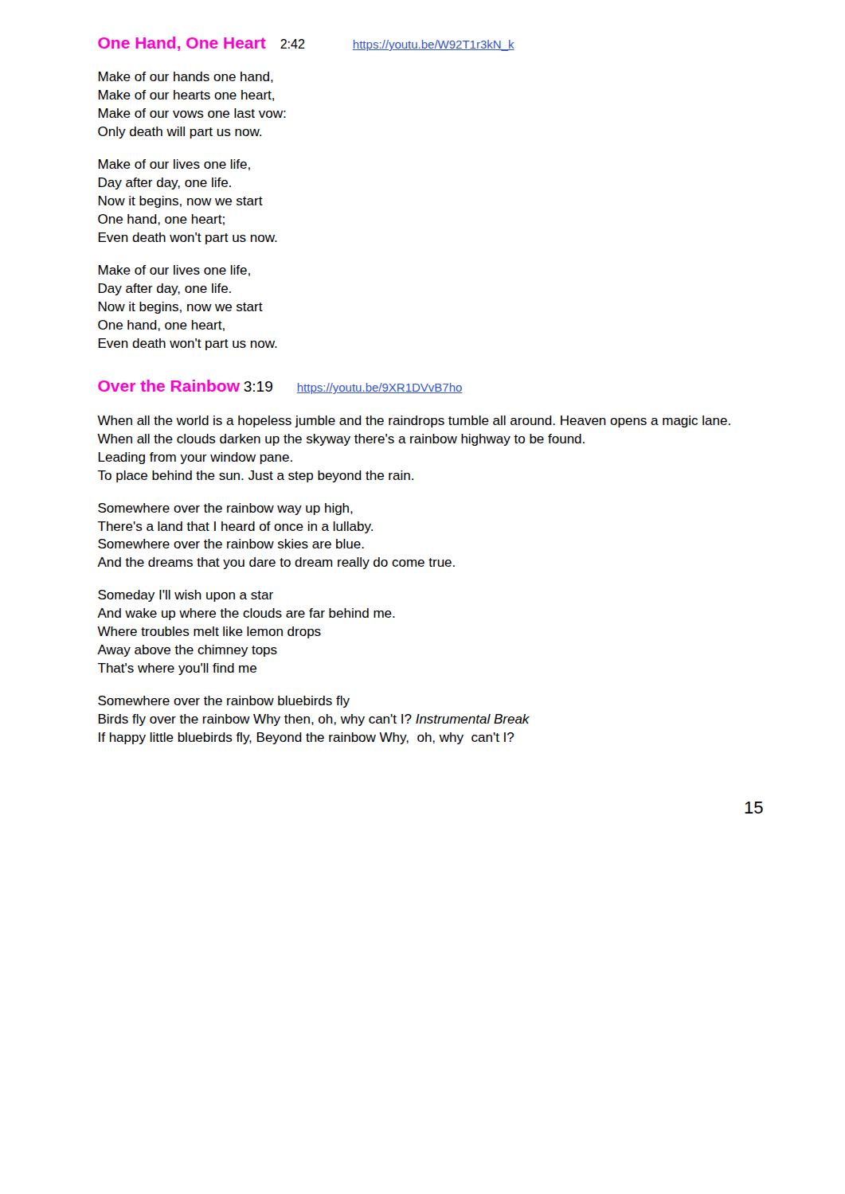One Hand, One Heart
2:42 https://youtu.be/W92T1r3kN_k
Make of our hands one hand,
Make of our hearts one heart,
Make of our vows one last vow:
Only death will part us now.
Make of our lives one life,
Day after day, one life.
Now it begins, now we start
One hand, one heart;
Even death won't part us now.
Make of our lives one life,
Day after day, one life.
Now it begins, now we start
One hand, one heart,
Even death won't part us now.
Over the Rainbow
3:19 https://youtu.be/9XR1DVvB7ho
When all the world is a hopeless jumble and the raindrops tumble all around. Heaven opens a magic lane.
When all the clouds darken up the skyway there's a rainbow highway to be found.
Leading from your window pane.
To place behind the sun. Just a step beyond the rain.
Somewhere over the rainbow way up high,
There's a land that I heard of once in a lullaby.
Somewhere over the rainbow skies are blue.
And the dreams that you dare to dream really do come true.
Someday I'll wish upon a star
And wake up where the clouds are far behind me.
Where troubles melt like lemon drops
Away above the chimney tops
That's where you'll find me
Somewhere over the rainbow bluebirds fly
Birds fly over the rainbow Why then, oh, why can't I? Instrumental Break
If happy little bluebirds fly, Beyond the rainbow Why, oh, why can't I?
15